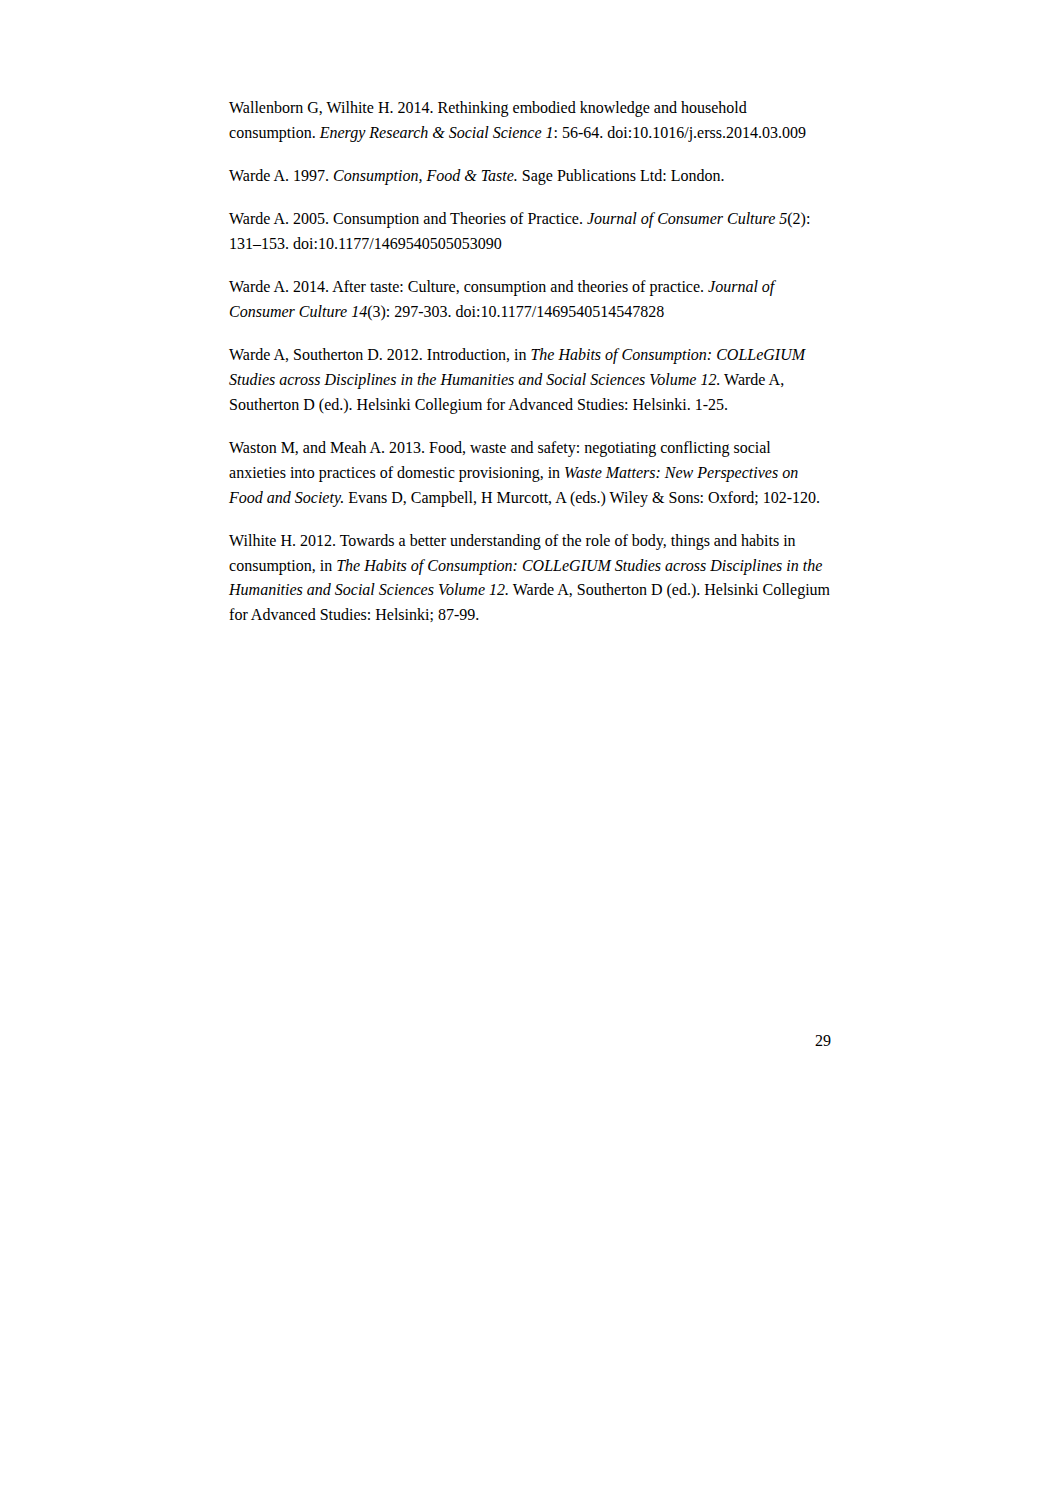Wallenborn G, Wilhite H. 2014. Rethinking embodied knowledge and household consumption. Energy Research & Social Science 1: 56-64. doi:10.1016/j.erss.2014.03.009
Warde A. 1997. Consumption, Food & Taste. Sage Publications Ltd: London.
Warde A. 2005. Consumption and Theories of Practice. Journal of Consumer Culture 5(2): 131–153. doi:10.1177/1469540505053090
Warde A. 2014. After taste: Culture, consumption and theories of practice. Journal of Consumer Culture 14(3): 297-303. doi:10.1177/1469540514547828
Warde A, Southerton D. 2012. Introduction, in The Habits of Consumption: COLLeGIUM Studies across Disciplines in the Humanities and Social Sciences Volume 12. Warde A, Southerton D (ed.). Helsinki Collegium for Advanced Studies: Helsinki. 1-25.
Waston M, and Meah A. 2013. Food, waste and safety: negotiating conflicting social anxieties into practices of domestic provisioning, in Waste Matters: New Perspectives on Food and Society. Evans D, Campbell, H Murcott, A (eds.) Wiley & Sons: Oxford; 102-120.
Wilhite H. 2012. Towards a better understanding of the role of body, things and habits in consumption, in The Habits of Consumption: COLLeGIUM Studies across Disciplines in the Humanities and Social Sciences Volume 12. Warde A, Southerton D (ed.). Helsinki Collegium for Advanced Studies: Helsinki; 87-99.
29